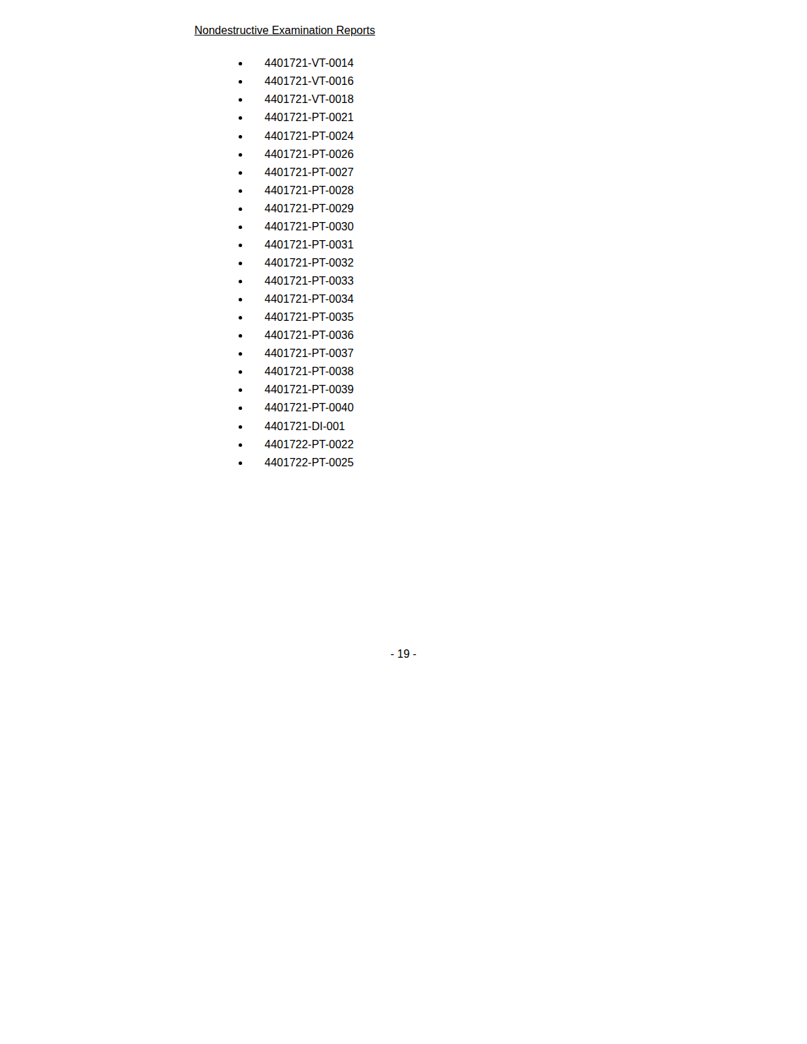Nondestructive Examination Reports
4401721-VT-0014
4401721-VT-0016
4401721-VT-0018
4401721-PT-0021
4401721-PT-0024
4401721-PT-0026
4401721-PT-0027
4401721-PT-0028
4401721-PT-0029
4401721-PT-0030
4401721-PT-0031
4401721-PT-0032
4401721-PT-0033
4401721-PT-0034
4401721-PT-0035
4401721-PT-0036
4401721-PT-0037
4401721-PT-0038
4401721-PT-0039
4401721-PT-0040
4401721-DI-001
4401722-PT-0022
4401722-PT-0025
- 19 -